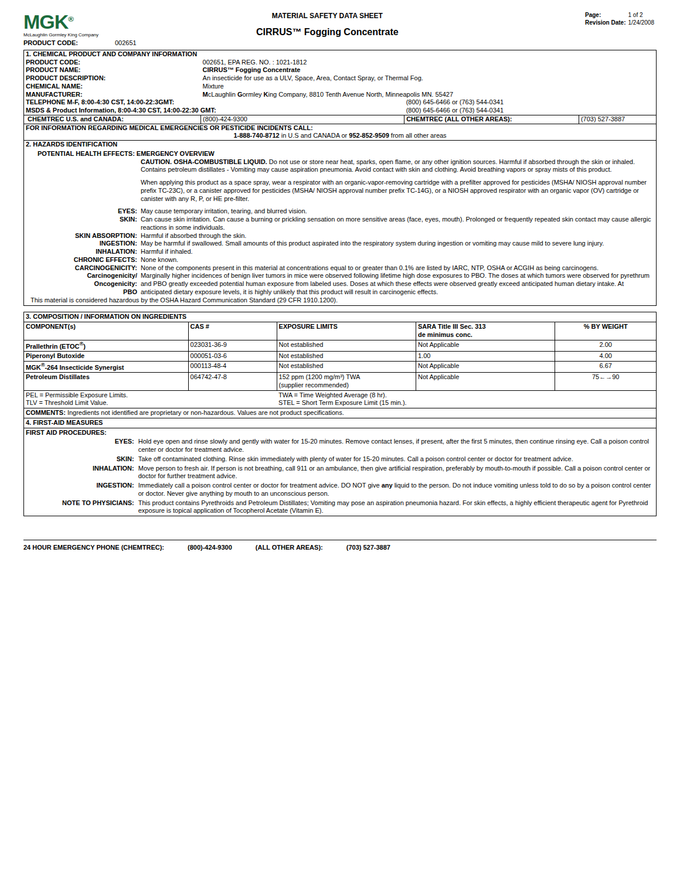| MGK ® McLaughlin Gormley King Company | MATERIAL SAFETY DATA SHEET CIRRUS™ Fogging Concentrate | / Page: / 1 of 2 / / Revision Date: / 1/24/2008 / |
PRODUCT CODE: 002651
| 1. CHEMICAL PRODUCT AND COMPANY INFORMATION |
| PRODUCT CODE: | 002651, EPA REG. NO. : 1021-1812 |
| PRODUCT NAME: | CIRRUS™ Fogging Concentrate |
| PRODUCT DESCRIPTION: | An insecticide for use as a ULV, Space, Area, Contact Spray, or Thermal Fog. |
| CHEMICAL NAME: | Mixture |
| MANUFACTURER: | M cLaughlin G ormley K ing Company, 8810 Tenth Avenue North, Minneapolis MN. 55427 |
| TELEPHONE M-F, 8:00-4:30 CST, 14:00-22:3GMT: | (800) 645-6466 or (763) 544-0341 |
| MSDS & Product Information, 8:00-4:30 CST, 14:00-22:30 GMT: | (800) 645-6466 or (763) 544-0341 |
| CHEMTREC U.S. and CANADA: | (800)-424-9300 | CHEMTREC (ALL OTHER AREAS): | (703) 527-3887 |
| FOR INFORMATION REGARDING MEDICAL EMERGENCIES OR PESTICIDE INCIDENTS CALL: |
| 1-888-740-8712 in U.S and CANADA or 952-852-9509 from all other areas |
| 2. HAZARDS IDENTIFICATION |
| POTENTIAL HEALTH EFFECTS: EMERGENCY OVERVIEW |
| / / CAUTION. OSHA-COMBUSTIBLE LIQUID. Do not use or store near heat, sparks, open flame, or any other ignition sources. Harmful if absorbed through the skin or inhaled. Contains petroleum distillates - Vomiting may cause aspiration pneumonia. Avoid contact with skin and clothing. Avoid breathing vapors or spray mists of this product. When applying this product as a space spray, wear a respirator with an organic-vapor-removing cartridge with a prefilter approved for pesticides (MSHA/ NIOSH approval number prefix TC-23C), or a canister approved for pesticides (MSHA/ NIOSH approval number prefix TC-14G), or a NIOSH approved respirator with an organic vapor (OV) cartridge or canister with any R, P, or HE pre-filter. / / EYES: / May cause temporary irritation, tearing, and blurred vision. / / SKIN: / Can cause skin irritation. Can cause a burning or prickling sensation on more sensitive areas (face, eyes, mouth). Prolonged or frequently repeated skin contact may cause allergic reactions in some individuals. / / SKIN ABSORPTION: / Harmful if absorbed through the skin. / / INGESTION: / May be harmful if swallowed. Small amounts of this product aspirated into the respiratory system during ingestion or vomiting may cause mild to severe lung injury. / / INHALATION: / Harmful if inhaled. / / CHRONIC EFFECTS: / None known. / / CARCINOGENICITY: / None of the components present in this material at concentrations equal to or greater than 0.1% are listed by IARC, NTP, OSHA or ACGIH as being carcinogens. / / Carcinogenicity/ Oncogenicity: PBO / Marginally higher incidences of benign liver tumors in mice were observed following lifetime high dose exposures to PBO. The doses at which tumors were observed for pyrethrum and PBO greatly exceeded potential human exposure from labeled uses. Doses at which these effects were observed greatly exceed anticipated human dietary intake. At anticipated dietary exposure levels, it is highly unlikely that this product will result in carcinogenic effects. / This material is considered hazardous by the OSHA Hazard Communication Standard (29 CFR 1910.1200). |
| 3. COMPOSITION / INFORMATION ON INGREDIENTS |
| COMPONENT(s) | CAS # | EXPOSURE LIMITS | SARA Title III Sec. 313 de minimus conc. | % BY WEIGHT |
| Prallethrin (ETOC ® ) | 023031-36-9 | Not established | Not Applicable | 2.00 |
| Piperonyl Butoxide | 000051-03-6 | Not established | 1.00 | 4.00 |
| MGK ® -264 Insecticide Synergist | 000113-48-4 | Not established | Not Applicable | 6.67 |
| Petroleum Distillates | 064742-47-8 | 152 ppm (1200 mg/m³) TWA (supplier recommended) | Not Applicable | 75←→90 |
| PEL = Permissible Exposure Limits. TLV = Threshold Limit Value. | TWA = Time Weighted Average (8 hr). STEL = Short Term Exposure Limit (15 min.). |
| COMMENTS: Ingredients not identified are proprietary or non-hazardous. Values are not product specifications. |
| 4. FIRST-AID MEASURES |
| FIRST AID PROCEDURES: |
| EYES: | Hold eye open and rinse slowly and gently with water for 15-20 minutes. Remove contact lenses, if present, after the first 5 minutes, then continue rinsing eye. Call a poison control center or doctor for treatment advice. |
| SKIN: | Take off contaminated clothing. Rinse skin immediately with plenty of water for 15-20 minutes. Call a poison control center or doctor for treatment advice. |
| INHALATION: | Move person to fresh air. If person is not breathing, call 911 or an ambulance, then give artificial respiration, preferably by mouth-to-mouth if possible. Call a poison control center or doctor for further treatment advice. |
| INGESTION: | Immediately call a poison control center or doctor for treatment advice. DO NOT give any liquid to the person. Do not induce vomiting unless told to do so by a poison control center or doctor. Never give anything by mouth to an unconscious person. |
| NOTE TO PHYSICIANS: | This product contains Pyrethroids and Petroleum Distillates; Vomiting may pose an aspiration pneumonia hazard. For skin effects, a highly efficient therapeutic agent for Pyrethroid exposure is topical application of Tocopherol Acetate (Vitamin E). |
24 HOUR EMERGENCY PHONE (CHEMTREC): (800)-424-9300 (ALL OTHER AREAS): (703) 527-3887